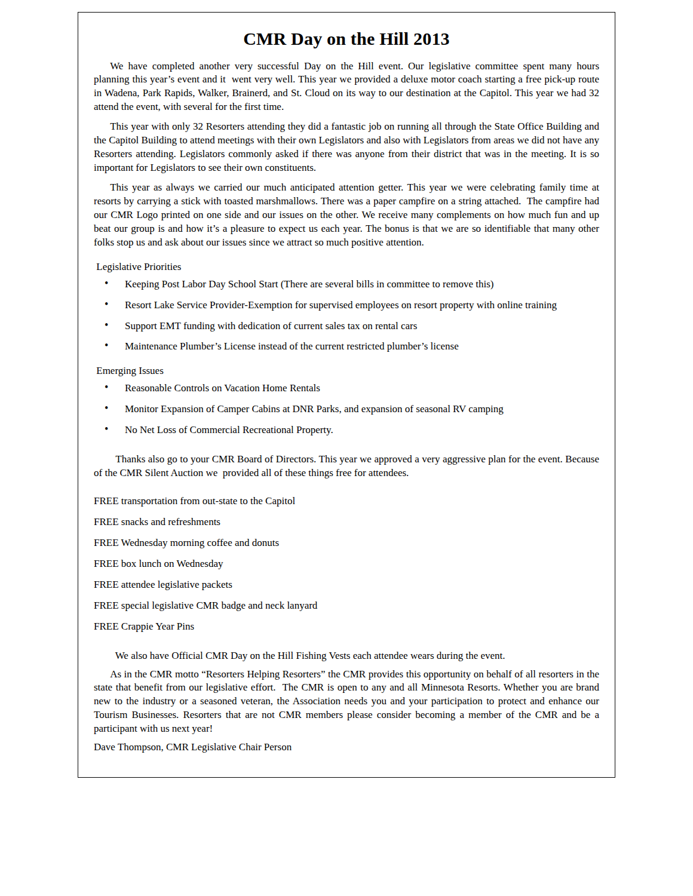CMR Day on the Hill 2013
We have completed another very successful Day on the Hill event. Our legislative committee spent many hours planning this year’s event and it went very well. This year we provided a deluxe motor coach starting a free pick-up route in Wadena, Park Rapids, Walker, Brainerd, and St. Cloud on its way to our destination at the Capitol. This year we had 32 attend the event, with several for the first time.
This year with only 32 Resorters attending they did a fantastic job on running all through the State Office Building and the Capitol Building to attend meetings with their own Legislators and also with Legislators from areas we did not have any Resorters attending. Legislators commonly asked if there was anyone from their district that was in the meeting. It is so important for Legislators to see their own constituents.
This year as always we carried our much anticipated attention getter. This year we were celebrating family time at resorts by carrying a stick with toasted marshmallows. There was a paper campfire on a string attached. The campfire had our CMR Logo printed on one side and our issues on the other. We receive many complements on how much fun and up beat our group is and how it’s a pleasure to expect us each year. The bonus is that we are so identifiable that many other folks stop us and ask about our issues since we attract so much positive attention.
Legislative Priorities
Keeping Post Labor Day School Start (There are several bills in committee to remove this)
Resort Lake Service Provider-Exemption for supervised employees on resort property with online training
Support EMT funding with dedication of current sales tax on rental cars
Maintenance Plumber’s License instead of the current restricted plumber’s license
Emerging Issues
Reasonable Controls on Vacation Home Rentals
Monitor Expansion of Camper Cabins at DNR Parks, and expansion of seasonal RV camping
No Net Loss of Commercial Recreational Property.
Thanks also go to your CMR Board of Directors. This year we approved a very aggressive plan for the event. Because of the CMR Silent Auction we provided all of these things free for attendees.
FREE transportation from out-state to the Capitol
FREE snacks and refreshments
FREE Wednesday morning coffee and donuts
FREE box lunch on Wednesday
FREE attendee legislative packets
FREE special legislative CMR badge and neck lanyard
FREE Crappie Year Pins
We also have Official CMR Day on the Hill Fishing Vests each attendee wears during the event.
As in the CMR motto “Resorters Helping Resorters” the CMR provides this opportunity on behalf of all resorters in the state that benefit from our legislative effort. The CMR is open to any and all Minnesota Resorts. Whether you are brand new to the industry or a seasoned veteran, the Association needs you and your participation to protect and enhance our Tourism Businesses. Resorters that are not CMR members please consider becoming a member of the CMR and be a participant with us next year!
Dave Thompson, CMR Legislative Chair Person